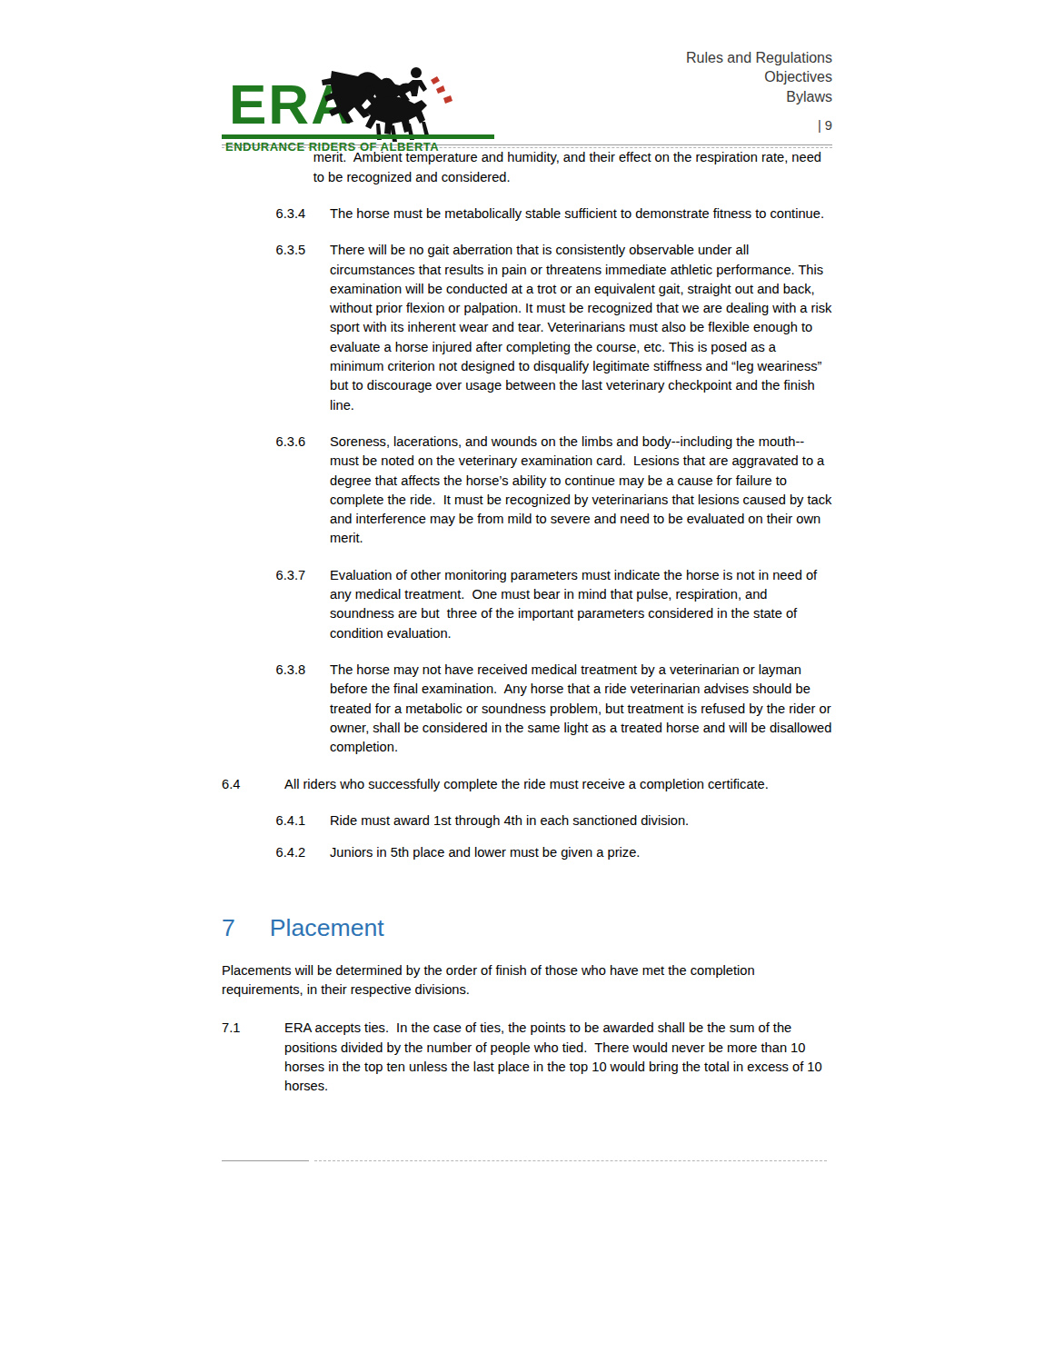ERA ENDURANCE RIDERS OF ALBERTA
Rules and Regulations
Objectives
Bylaws
| 9
merit. Ambient temperature and humidity, and their effect on the respiration rate, need to be recognized and considered.
6.3.4
The horse must be metabolically stable sufficient to demonstrate fitness to continue.
6.3.5
There will be no gait aberration that is consistently observable under all circumstances that results in pain or threatens immediate athletic performance. This examination will be conducted at a trot or an equivalent gait, straight out and back, without prior flexion or palpation. It must be recognized that we are dealing with a risk sport with its inherent wear and tear. Veterinarians must also be flexible enough to evaluate a horse injured after completing the course, etc. This is posed as a minimum criterion not designed to disqualify legitimate stiffness and “leg weariness” but to discourage over usage between the last veterinary checkpoint and the finish line.
6.3.6
Soreness, lacerations, and wounds on the limbs and body--including the mouth--must be noted on the veterinary examination card. Lesions that are aggravated to a degree that affects the horse’s ability to continue may be a cause for failure to complete the ride. It must be recognized by veterinarians that lesions caused by tack and interference may be from mild to severe and need to be evaluated on their own merit.
6.3.7
Evaluation of other monitoring parameters must indicate the horse is not in need of any medical treatment. One must bear in mind that pulse, respiration, and soundness are but three of the important parameters considered in the state of condition evaluation.
6.3.8
The horse may not have received medical treatment by a veterinarian or layman before the final examination. Any horse that a ride veterinarian advises should be treated for a metabolic or soundness problem, but treatment is refused by the rider or owner, shall be considered in the same light as a treated horse and will be disallowed completion.
6.4
All riders who successfully complete the ride must receive a completion certificate.
6.4.1
Ride must award 1st through 4th in each sanctioned division.
6.4.2
Juniors in 5th place and lower must be given a prize.
7 Placement
Placements will be determined by the order of finish of those who have met the completion requirements, in their respective divisions.
7.1
ERA accepts ties. In the case of ties, the points to be awarded shall be the sum of the positions divided by the number of people who tied. There would never be more than 10 horses in the top ten unless the last place in the top 10 would bring the total in excess of 10 horses.